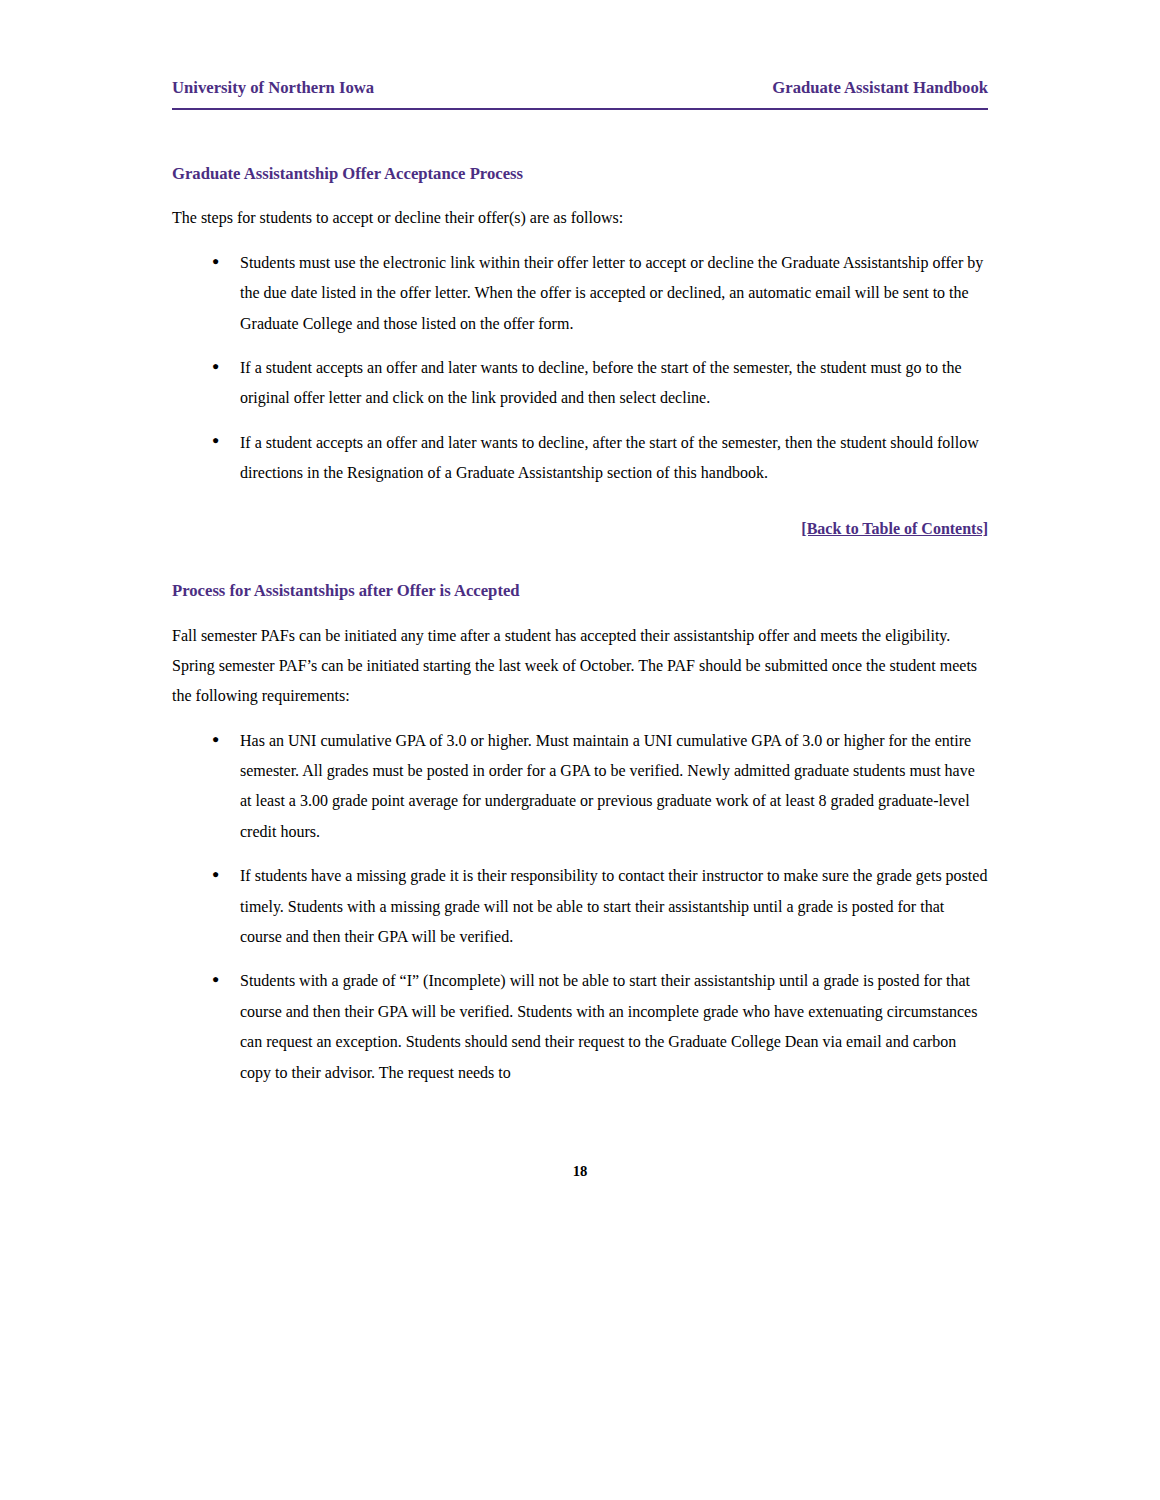University of Northern Iowa Graduate Assistant Handbook
Graduate Assistantship Offer Acceptance Process
The steps for students to accept or decline their offer(s) are as follows:
Students must use the electronic link within their offer letter to accept or decline the Graduate Assistantship offer by the due date listed in the offer letter. When the offer is accepted or declined, an automatic email will be sent to the Graduate College and those listed on the offer form.
If a student accepts an offer and later wants to decline, before the start of the semester, the student must go to the original offer letter and click on the link provided and then select decline.
If a student accepts an offer and later wants to decline, after the start of the semester, then the student should follow directions in the Resignation of a Graduate Assistantship section of this handbook.
[Back to Table of Contents]
Process for Assistantships after Offer is Accepted
Fall semester PAFs can be initiated any time after a student has accepted their assistantship offer and meets the eligibility. Spring semester PAF’s can be initiated starting the last week of October. The PAF should be submitted once the student meets the following requirements:
Has an UNI cumulative GPA of 3.0 or higher. Must maintain a UNI cumulative GPA of 3.0 or higher for the entire semester. All grades must be posted in order for a GPA to be verified. Newly admitted graduate students must have at least a 3.00 grade point average for undergraduate or previous graduate work of at least 8 graded graduate-level credit hours.
If students have a missing grade it is their responsibility to contact their instructor to make sure the grade gets posted timely. Students with a missing grade will not be able to start their assistantship until a grade is posted for that course and then their GPA will be verified.
Students with a grade of “I” (Incomplete) will not be able to start their assistantship until a grade is posted for that course and then their GPA will be verified. Students with an incomplete grade who have extenuating circumstances can request an exception. Students should send their request to the Graduate College Dean via email and carbon copy to their advisor. The request needs to
18